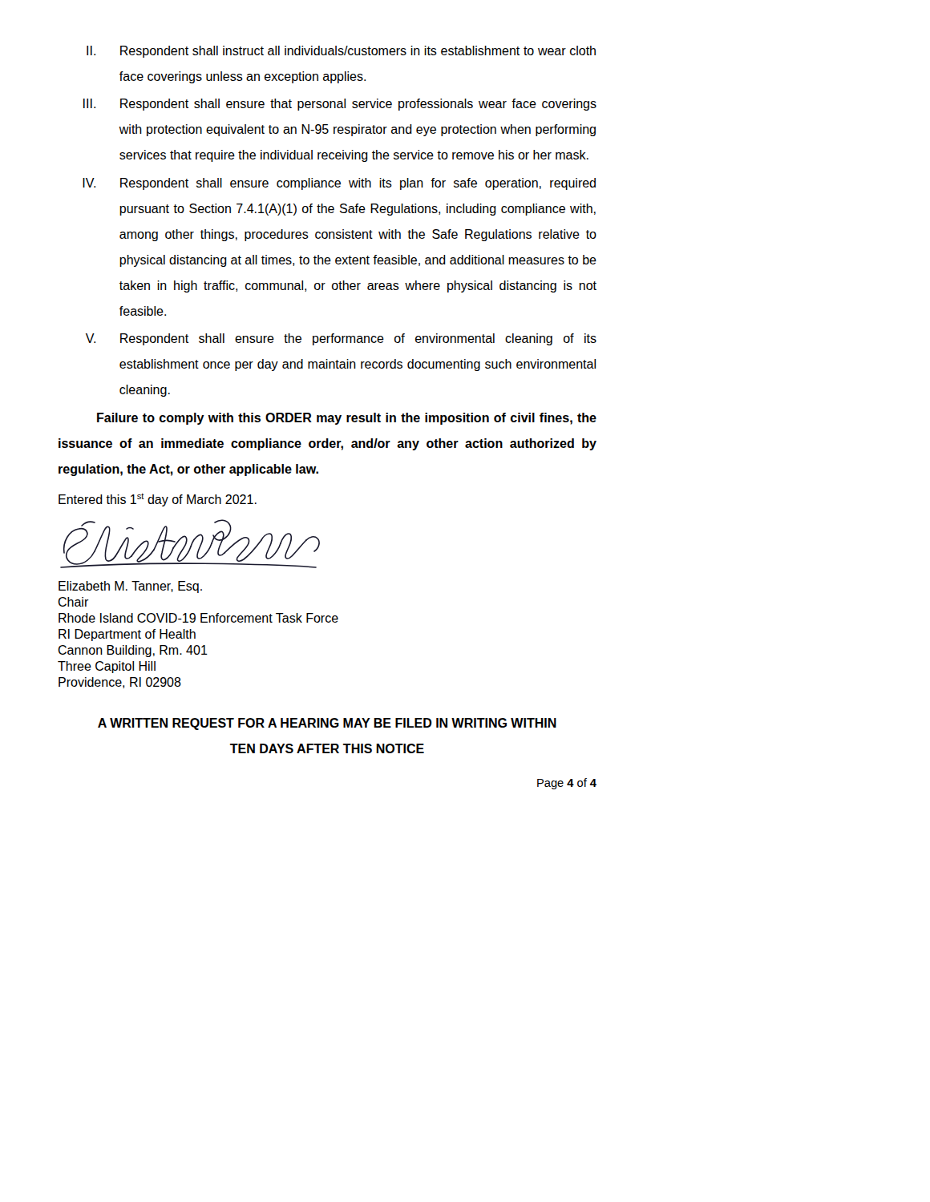Respondent shall instruct all individuals/customers in its establishment to wear cloth face coverings unless an exception applies.
Respondent shall ensure that personal service professionals wear face coverings with protection equivalent to an N-95 respirator and eye protection when performing services that require the individual receiving the service to remove his or her mask.
Respondent shall ensure compliance with its plan for safe operation, required pursuant to Section 7.4.1(A)(1) of the Safe Regulations, including compliance with, among other things, procedures consistent with the Safe Regulations relative to physical distancing at all times, to the extent feasible, and additional measures to be taken in high traffic, communal, or other areas where physical distancing is not feasible.
Respondent shall ensure the performance of environmental cleaning of its establishment once per day and maintain records documenting such environmental cleaning.
Failure to comply with this ORDER may result in the imposition of civil fines, the issuance of an immediate compliance order, and/or any other action authorized by regulation, the Act, or other applicable law.
Entered this 1st day of March 2021.
Elizabeth M. Tanner, Esq.
Chair
Rhode Island COVID-19 Enforcement Task Force
RI Department of Health
Cannon Building, Rm. 401
Three Capitol Hill
Providence, RI 02908
A WRITTEN REQUEST FOR A HEARING MAY BE FILED IN WRITING WITHIN
TEN DAYS AFTER THIS NOTICE
Page 4 of 4